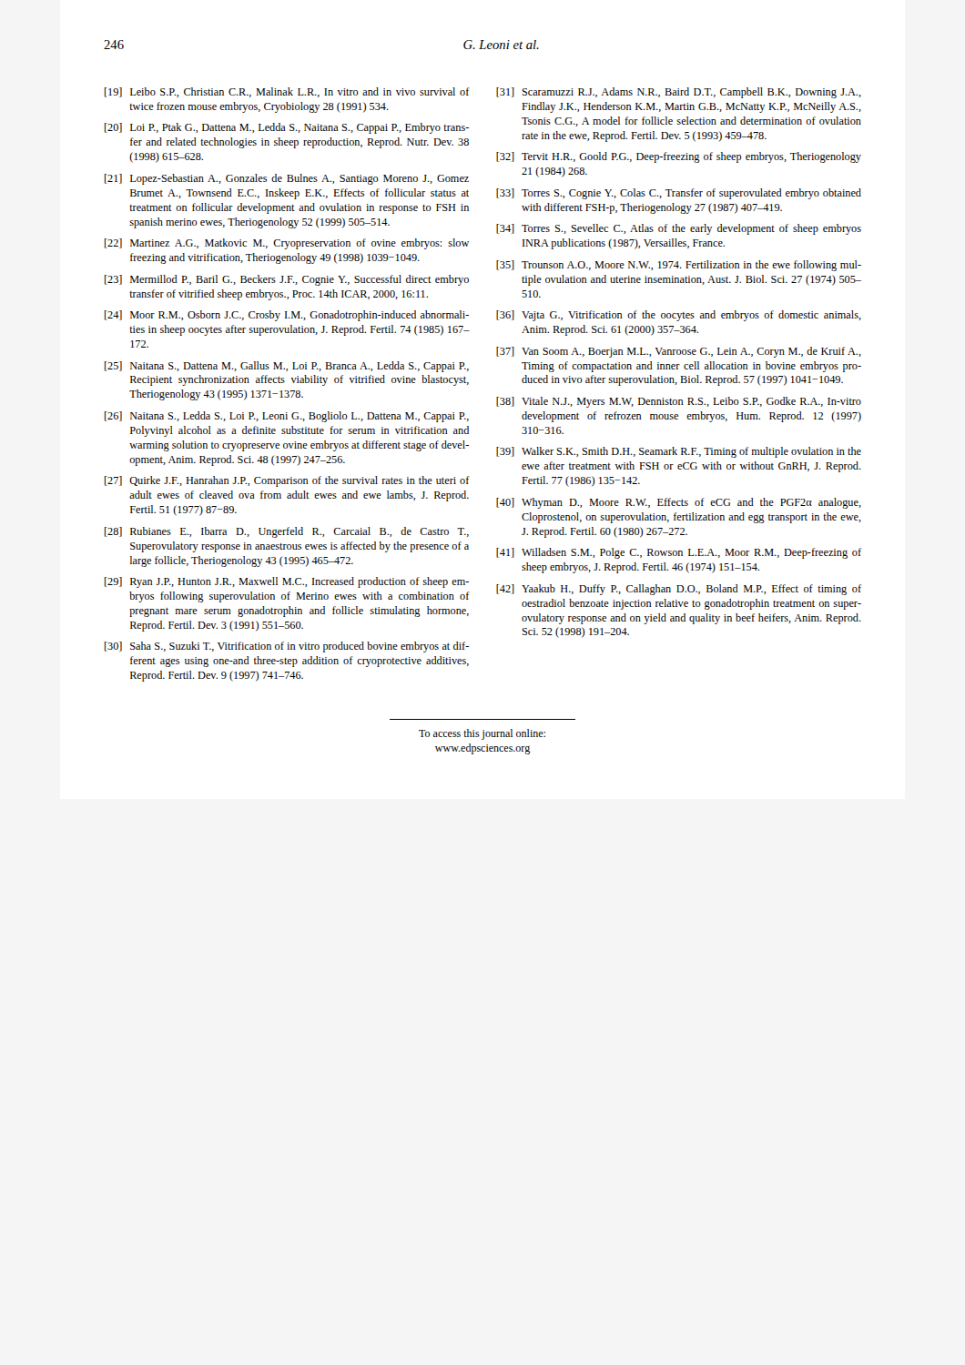246 G. Leoni et al.
[19] Leibo S.P., Christian C.R., Malinak L.R., In vitro and in vivo survival of twice frozen mouse embryos, Cryobiology 28 (1991) 534.
[20] Loi P., Ptak G., Dattena M., Ledda S., Naitana S., Cappai P., Embryo transfer and related technologies in sheep reproduction, Reprod. Nutr. Dev. 38 (1998) 615–628.
[21] Lopez-Sebastian A., Gonzales de Bulnes A., Santiago Moreno J., Gomez Brumet A., Townsend E.C., Inskeep E.K., Effects of follicular status at treatment on follicular development and ovulation in response to FSH in spanish merino ewes, Theriogenology 52 (1999) 505–514.
[22] Martinez A.G., Matkovic M., Cryopreservation of ovine embryos: slow freezing and vitrification, Theriogenology 49 (1998) 1039−1049.
[23] Mermillod P., Baril G., Beckers J.F., Cognie Y., Successful direct embryo transfer of vitrified sheep embryos., Proc. 14th ICAR, 2000, 16:11.
[24] Moor R.M., Osborn J.C., Crosby I.M., Gonadotrophin-induced abnormalities in sheep oocytes after superovulation, J. Reprod. Fertil. 74 (1985) 167–172.
[25] Naitana S., Dattena M., Gallus M., Loi P., Branca A., Ledda S., Cappai P., Recipient synchronization affects viability of vitrified ovine blastocyst, Theriogenology 43 (1995) 1371−1378.
[26] Naitana S., Ledda S., Loi P., Leoni G., Bogliolo L., Dattena M., Cappai P., Polyvinyl alcohol as a definite substitute for serum in vitrification and warming solution to cryopreserve ovine embryos at different stage of development, Anim. Reprod. Sci. 48 (1997) 247–256.
[27] Quirke J.F., Hanrahan J.P., Comparison of the survival rates in the uteri of adult ewes of cleaved ova from adult ewes and ewe lambs, J. Reprod. Fertil. 51 (1977) 87−89.
[28] Rubianes E., Ibarra D., Ungerfeld R., Carcaial B., de Castro T., Superovulatory response in anaestrous ewes is affected by the presence of a large follicle, Theriogenology 43 (1995) 465–472.
[29] Ryan J.P., Hunton J.R., Maxwell M.C., Increased production of sheep embryos following superovulation of Merino ewes with a combination of pregnant mare serum gonadotrophin and follicle stimulating hormone, Reprod. Fertil. Dev. 3 (1991) 551–560.
[30] Saha S., Suzuki T., Vitrification of in vitro produced bovine embryos at different ages using one-and three-step addition of cryoprotective additives, Reprod. Fertil. Dev. 9 (1997) 741–746.
[31] Scaramuzzi R.J., Adams N.R., Baird D.T., Campbell B.K., Downing J.A., Findlay J.K., Henderson K.M., Martin G.B., McNatty K.P., McNeilly A.S., Tsonis C.G., A model for follicle selection and determination of ovulation rate in the ewe, Reprod. Fertil. Dev. 5 (1993) 459–478.
[32] Tervit H.R., Goold P.G., Deep-freezing of sheep embryos, Theriogenology 21 (1984) 268.
[33] Torres S., Cognie Y., Colas C., Transfer of superovulated embryo obtained with different FSH-p, Theriogenology 27 (1987) 407–419.
[34] Torres S., Sevellec C., Atlas of the early development of sheep embryos INRA publications (1987), Versailles, France.
[35] Trounson A.O., Moore N.W., 1974. Fertilization in the ewe following multiple ovulation and uterine insemination, Aust. J. Biol. Sci. 27 (1974) 505–510.
[36] Vajta G., Vitrification of the oocytes and embryos of domestic animals, Anim. Reprod. Sci. 61 (2000) 357–364.
[37] Van Soom A., Boerjan M.L., Vanroose G., Lein A., Coryn M., de Kruif A., Timing of compactation and inner cell allocation in bovine embryos produced in vivo after superovulation, Biol. Reprod. 57 (1997) 1041−1049.
[38] Vitale N.J., Myers M.W, Denniston R.S., Leibo S.P., Godke R.A., In-vitro development of refrozen mouse embryos, Hum. Reprod. 12 (1997) 310−316.
[39] Walker S.K., Smith D.H., Seamark R.F., Timing of multiple ovulation in the ewe after treatment with FSH or eCG with or without GnRH, J. Reprod. Fertil. 77 (1986) 135−142.
[40] Whyman D., Moore R.W., Effects of eCG and the PGF2α analogue, Cloprostenol, on superovulation, fertilization and egg transport in the ewe, J. Reprod. Fertil. 60 (1980) 267–272.
[41] Willadsen S.M., Polge C., Rowson L.E.A., Moor R.M., Deep-freezing of sheep embryos, J. Reprod. Fertil. 46 (1974) 151–154.
[42] Yaakub H., Duffy P., Callaghan D.O., Boland M.P., Effect of timing of oestradiol benzoate injection relative to gonadotrophin treatment on superovulatory response and on yield and quality in beef heifers, Anim. Reprod. Sci. 52 (1998) 191–204.
To access this journal online:
www.edpsciences.org